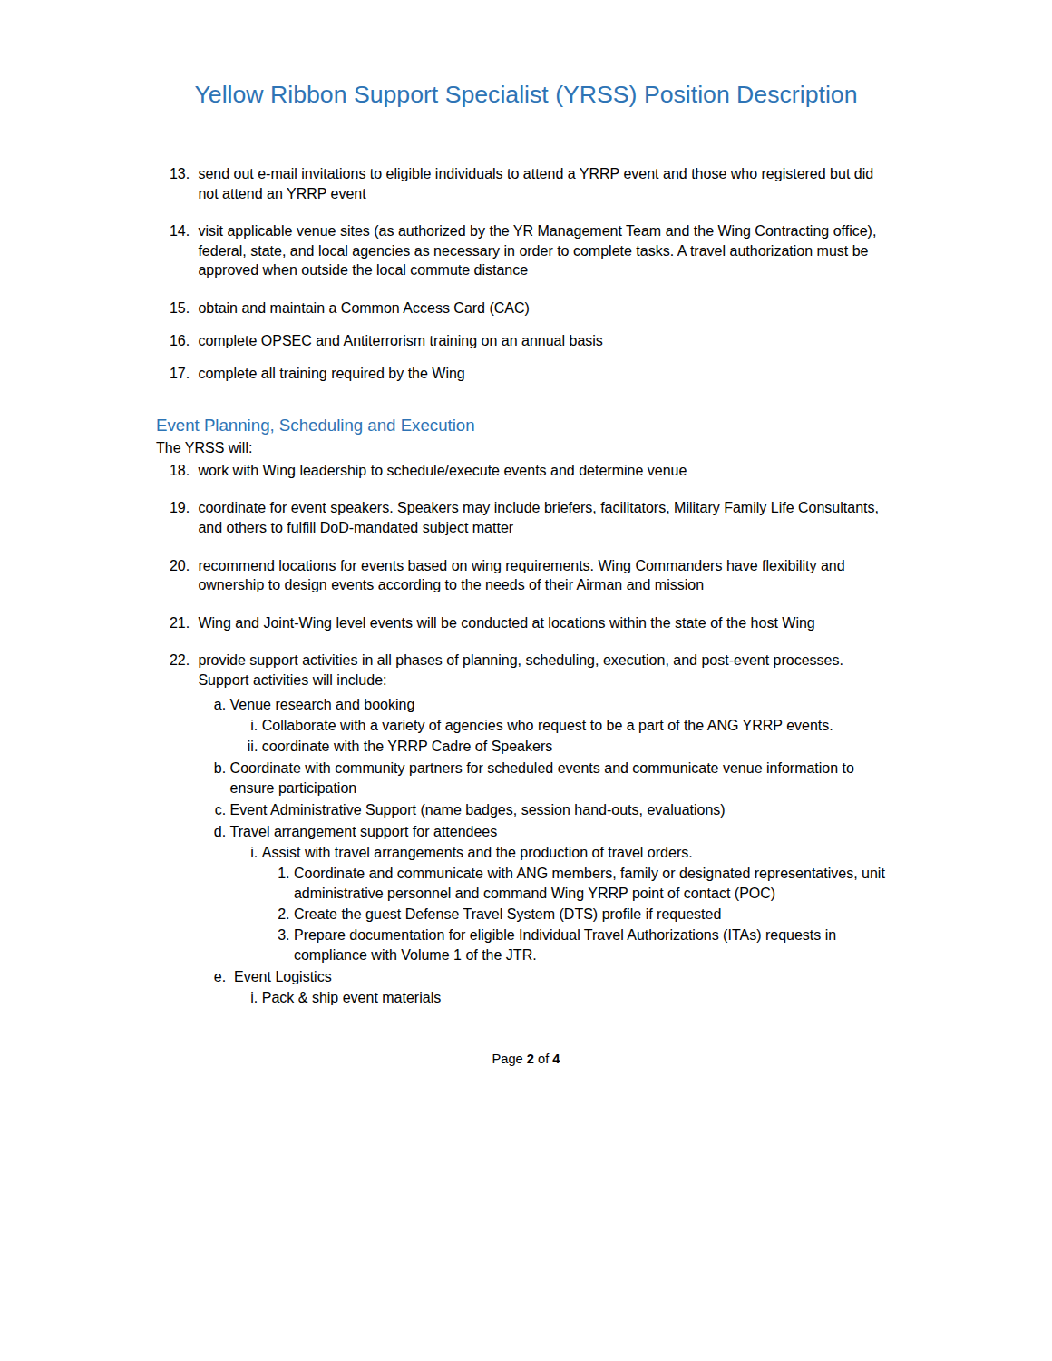Yellow Ribbon Support Specialist (YRSS) Position Description
send out e-mail invitations to eligible individuals to attend a YRRP event and those who registered but did not attend an YRRP event
visit applicable venue sites (as authorized by the YR Management Team and the Wing Contracting office), federal, state, and local agencies as necessary in order to complete tasks. A travel authorization must be approved when outside the local commute distance
obtain and maintain a Common Access Card (CAC)
complete OPSEC and Antiterrorism training on an annual basis
complete all training required by the Wing
Event Planning, Scheduling and Execution
The YRSS will:
work with Wing leadership to schedule/execute events and determine venue
coordinate for event speakers. Speakers may include briefers, facilitators, Military Family Life Consultants, and others to fulfill DoD-mandated subject matter
recommend locations for events based on wing requirements. Wing Commanders have flexibility and ownership to design events according to the needs of their Airman and mission
Wing and Joint-Wing level events will be conducted at locations within the state of the host Wing
provide support activities in all phases of planning, scheduling, execution, and post-event processes. Support activities will include:
Venue research and booking
Collaborate with a variety of agencies who request to be a part of the ANG YRRP events.
coordinate with the YRRP Cadre of Speakers
Coordinate with community partners for scheduled events and communicate venue information to ensure participation
Event Administrative Support (name badges, session hand-outs, evaluations)
Travel arrangement support for attendees
Assist with travel arrangements and the production of travel orders.
Coordinate and communicate with ANG members, family or designated representatives, unit administrative personnel and command Wing YRRP point of contact (POC)
Create the guest Defense Travel System (DTS) profile if requested
Prepare documentation for eligible Individual Travel Authorizations (ITAs) requests in compliance with Volume 1 of the JTR.
Event Logistics
Pack & ship event materials
Page 2 of 4